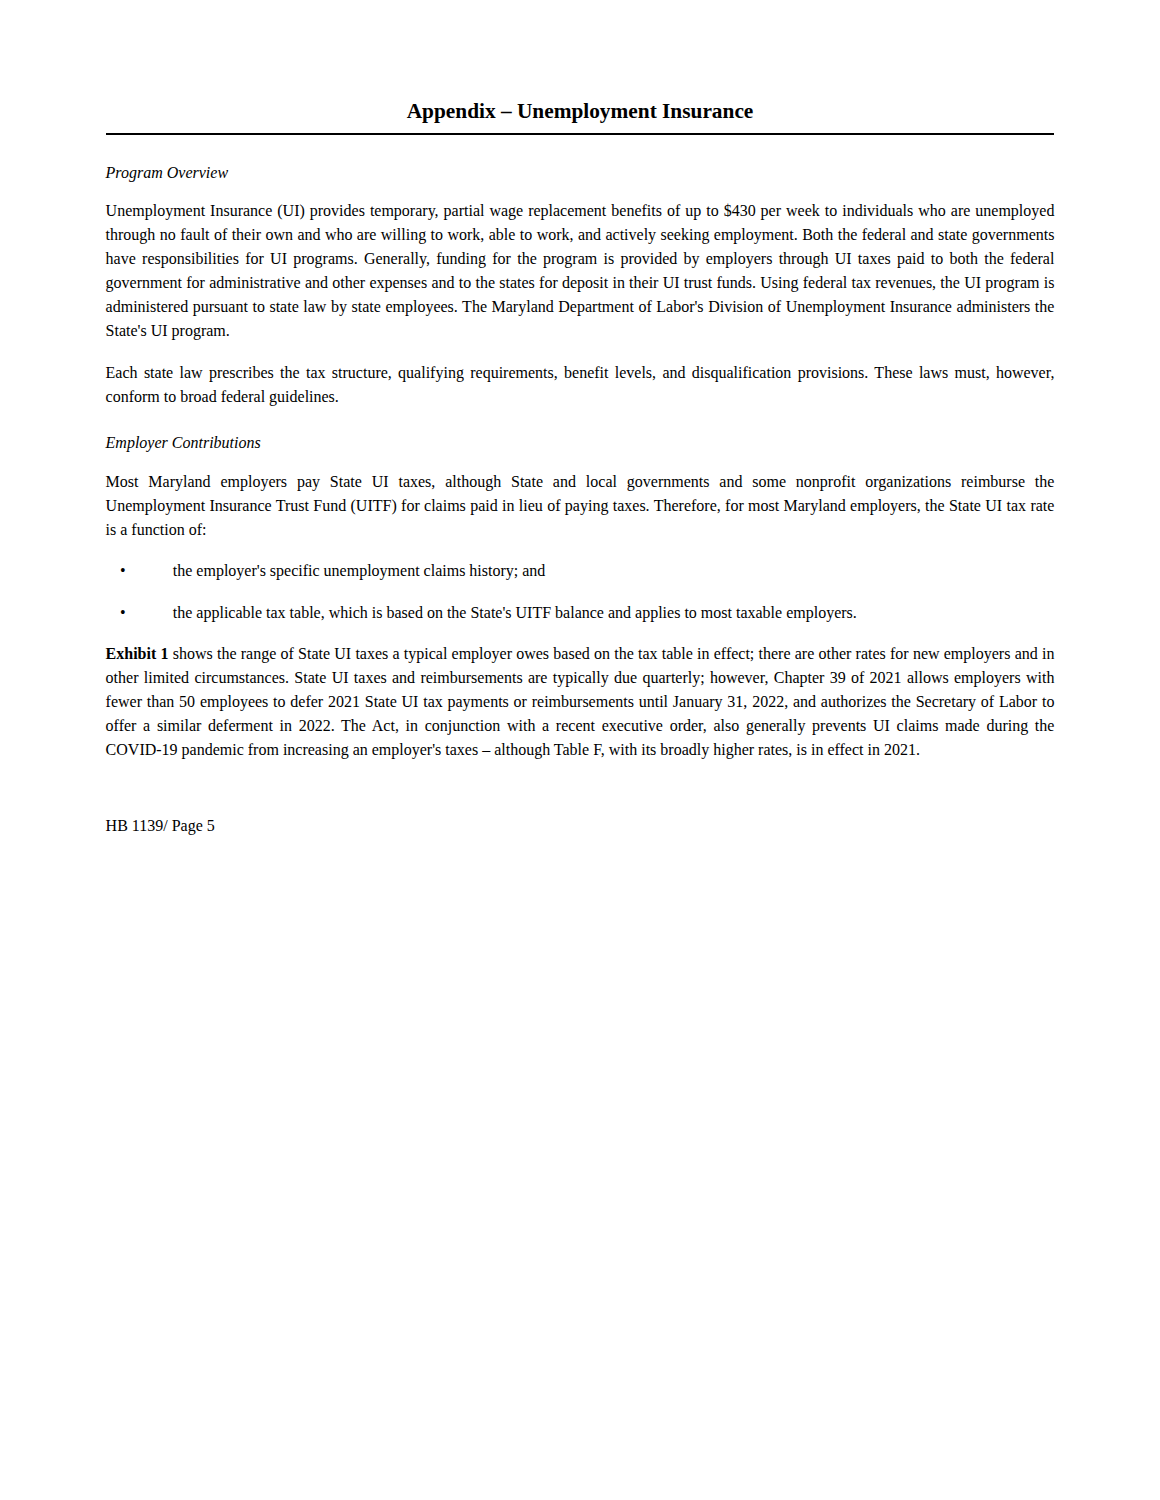Appendix – Unemployment Insurance
Program Overview
Unemployment Insurance (UI) provides temporary, partial wage replacement benefits of up to $430 per week to individuals who are unemployed through no fault of their own and who are willing to work, able to work, and actively seeking employment. Both the federal and state governments have responsibilities for UI programs. Generally, funding for the program is provided by employers through UI taxes paid to both the federal government for administrative and other expenses and to the states for deposit in their UI trust funds. Using federal tax revenues, the UI program is administered pursuant to state law by state employees. The Maryland Department of Labor's Division of Unemployment Insurance administers the State's UI program.
Each state law prescribes the tax structure, qualifying requirements, benefit levels, and disqualification provisions. These laws must, however, conform to broad federal guidelines.
Employer Contributions
Most Maryland employers pay State UI taxes, although State and local governments and some nonprofit organizations reimburse the Unemployment Insurance Trust Fund (UITF) for claims paid in lieu of paying taxes. Therefore, for most Maryland employers, the State UI tax rate is a function of:
the employer's specific unemployment claims history; and
the applicable tax table, which is based on the State's UITF balance and applies to most taxable employers.
Exhibit 1 shows the range of State UI taxes a typical employer owes based on the tax table in effect; there are other rates for new employers and in other limited circumstances. State UI taxes and reimbursements are typically due quarterly; however, Chapter 39 of 2021 allows employers with fewer than 50 employees to defer 2021 State UI tax payments or reimbursements until January 31, 2022, and authorizes the Secretary of Labor to offer a similar deferment in 2022. The Act, in conjunction with a recent executive order, also generally prevents UI claims made during the COVID-19 pandemic from increasing an employer's taxes – although Table F, with its broadly higher rates, is in effect in 2021.
HB 1139/ Page 5